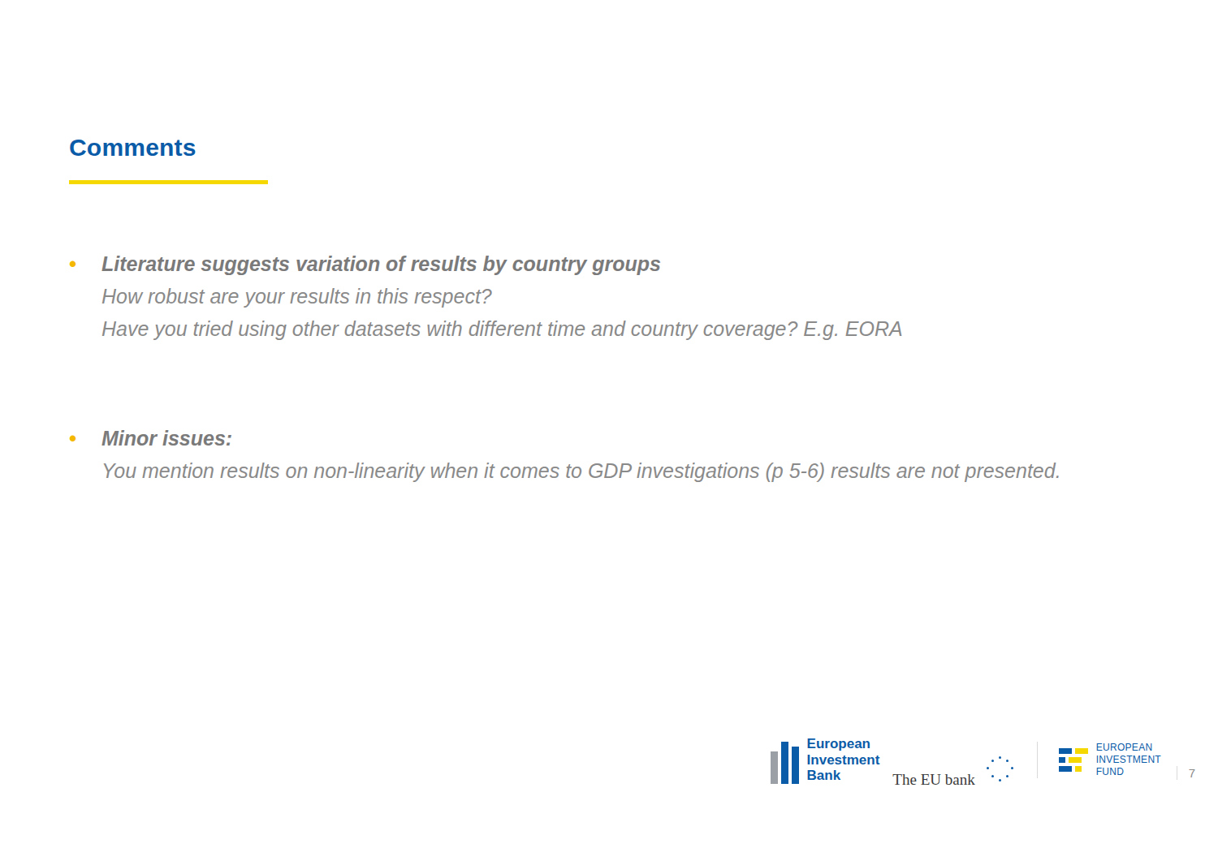Comments
Literature suggests variation of results by country groups How robust are your results in this respect? Have you tried using other datasets with different time and country coverage? E.g. EORA
Minor issues: You mention results on non-linearity when it comes to GDP investigations (p 5-6) results are not presented.
European
Investment
Bank
The EU bank
EUROPEAN
INVESTMENT
FUND
7